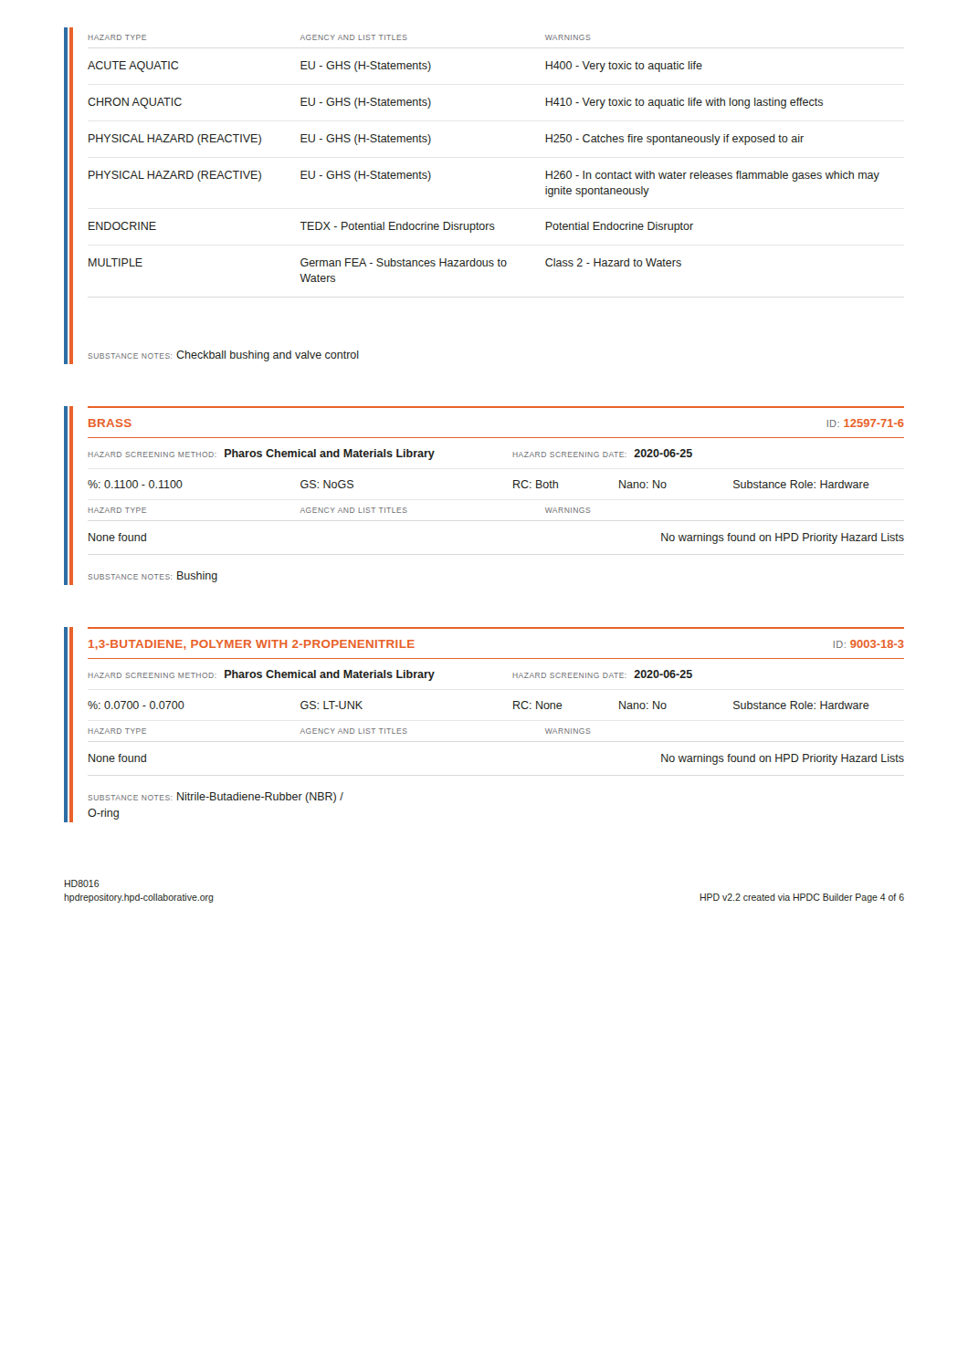| Hazard Type | Agency and List Titles | Warnings |
| --- | --- | --- |
| Acute Aquatic | EU - GHS (H-Statements) | H400 - Very toxic to aquatic life |
| Chron Aquatic | EU - GHS (H-Statements) | H410 - Very toxic to aquatic life with long lasting effects |
| Physical Hazard (Reactive) | EU - GHS (H-Statements) | H250 - Catches fire spontaneously if exposed to air |
| Physical Hazard (Reactive) | EU - GHS (H-Statements) | H260 - In contact with water releases flammable gases which may ignite spontaneously |
| Endocrine | TEDX - Potential Endocrine Disruptors | Potential Endocrine Disruptor |
| Multiple | German FEA - Substances Hazardous to Waters | Class 2 - Hazard to Waters |
Substance Notes: Checkball bushing and valve control
Brass
ID: 12597-71-6
Hazard Screening Method: Pharos Chemical and Materials Library
Hazard Screening Date: 2020-06-25
%: 0.1100 - 0.1100
GS: NoGS
RC: Both
Nano: No
Substance Role: Hardware
| Hazard Type | Agency and List Titles | Warnings |
| --- | --- | --- |
| None found | | No warnings found on HPD Priority Hazard Lists |
Substance Notes: Bushing
1,3-Butadiene, Polymer with 2-Propenenitrile
ID: 9003-18-3
Hazard Screening Method: Pharos Chemical and Materials Library
Hazard Screening Date: 2020-06-25
%: 0.0700 - 0.0700
GS: LT-UNK
RC: None
Nano: No
Substance Role: Hardware
| Hazard Type | Agency and List Titles | Warnings |
| --- | --- | --- |
| None found | | No warnings found on HPD Priority Hazard Lists |
Substance Notes: Nitrile-Butadiene-Rubber (NBR) /
O-ring
HD8016
hpdrepository.hpd-collaborative.org
HPD v2.2 created via HPDC Builder Page 4 of 6